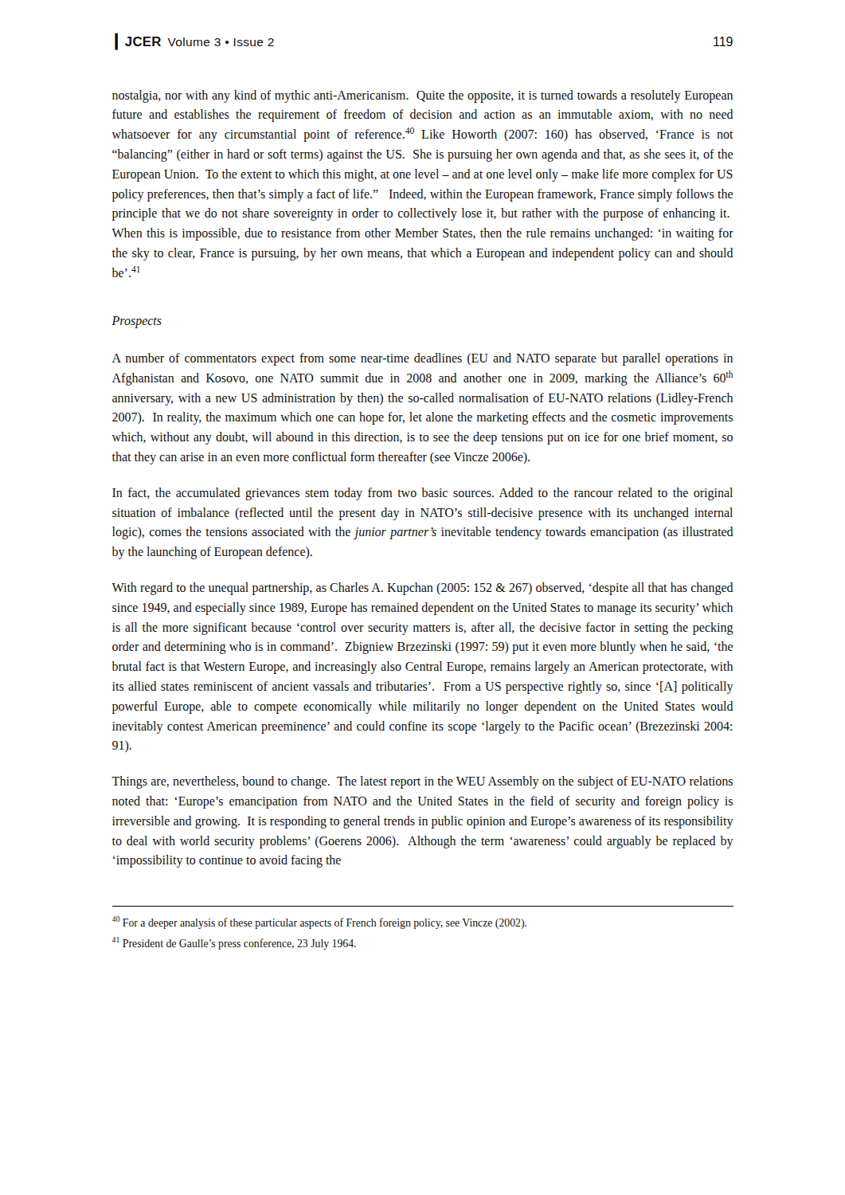┃JCERVolume 3 • Issue 2
119
nostalgia, nor with any kind of mythic anti-Americanism. Quite the opposite, it is turned towards a resolutely European future and establishes the requirement of freedom of decision and action as an immutable axiom, with no need whatsoever for any circumstantial point of reference.40 Like Howorth (2007: 160) has observed, ‘France is not “balancing” (either in hard or soft terms) against the US. She is pursuing her own agenda and that, as she sees it, of the European Union. To the extent to which this might, at one level – and at one level only – make life more complex for US policy preferences, then that’s simply a fact of life.” Indeed, within the European framework, France simply follows the principle that we do not share sovereignty in order to collectively lose it, but rather with the purpose of enhancing it. When this is impossible, due to resistance from other Member States, then the rule remains unchanged: ‘in waiting for the sky to clear, France is pursuing, by her own means, that which a European and independent policy can and should be’.41
Prospects
A number of commentators expect from some near-time deadlines (EU and NATO separate but parallel operations in Afghanistan and Kosovo, one NATO summit due in 2008 and another one in 2009, marking the Alliance’s 60th anniversary, with a new US administration by then) the so-called normalisation of EU-NATO relations (Lidley-French 2007). In reality, the maximum which one can hope for, let alone the marketing effects and the cosmetic improvements which, without any doubt, will abound in this direction, is to see the deep tensions put on ice for one brief moment, so that they can arise in an even more conflictual form thereafter (see Vincze 2006e).
In fact, the accumulated grievances stem today from two basic sources. Added to the rancour related to the original situation of imbalance (reflected until the present day in NATO’s still-decisive presence with its unchanged internal logic), comes the tensions associated with the junior partner’s inevitable tendency towards emancipation (as illustrated by the launching of European defence).
With regard to the unequal partnership, as Charles A. Kupchan (2005: 152 & 267) observed, ‘despite all that has changed since 1949, and especially since 1989, Europe has remained dependent on the United States to manage its security’ which is all the more significant because ‘control over security matters is, after all, the decisive factor in setting the pecking order and determining who is in command’. Zbigniew Brzezinski (1997: 59) put it even more bluntly when he said, ‘the brutal fact is that Western Europe, and increasingly also Central Europe, remains largely an American protectorate, with its allied states reminiscent of ancient vassals and tributaries’. From a US perspective rightly so, since ‘[A] politically powerful Europe, able to compete economically while militarily no longer dependent on the United States would inevitably contest American preeminence’ and could confine its scope ‘largely to the Pacific ocean’ (Brezezinski 2004: 91).
Things are, nevertheless, bound to change. The latest report in the WEU Assembly on the subject of EU-NATO relations noted that: ‘Europe’s emancipation from NATO and the United States in the field of security and foreign policy is irreversible and growing. It is responding to general trends in public opinion and Europe’s awareness of its responsibility to deal with world security problems’ (Goerens 2006). Although the term ‘awareness’ could arguably be replaced by ‘impossibility to continue to avoid facing the
40 For a deeper analysis of these particular aspects of French foreign policy, see Vincze (2002).
41 President de Gaulle’s press conference, 23 July 1964.